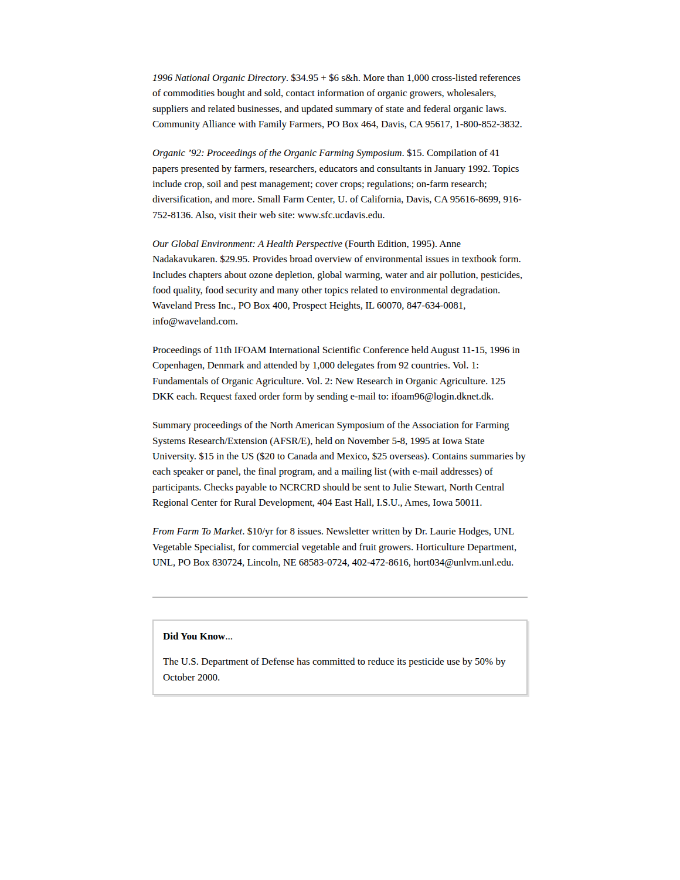1996 National Organic Directory. $34.95 + $6 s&h. More than 1,000 cross-listed references of commodities bought and sold, contact information of organic growers, wholesalers, suppliers and related businesses, and updated summary of state and federal organic laws. Community Alliance with Family Farmers, PO Box 464, Davis, CA 95617, 1-800-852-3832.
Organic ’92: Proceedings of the Organic Farming Symposium. $15. Compilation of 41 papers presented by farmers, researchers, educators and consultants in January 1992. Topics include crop, soil and pest management; cover crops; regulations; on-farm research; diversification, and more. Small Farm Center, U. of California, Davis, CA 95616-8699, 916-752-8136. Also, visit their web site: www.sfc.ucdavis.edu.
Our Global Environment: A Health Perspective (Fourth Edition, 1995). Anne Nadakavukaren. $29.95. Provides broad overview of environmental issues in textbook form. Includes chapters about ozone depletion, global warming, water and air pollution, pesticides, food quality, food security and many other topics related to environmental degradation. Waveland Press Inc., PO Box 400, Prospect Heights, IL 60070, 847-634-0081, info@waveland.com.
Proceedings of 11th IFOAM International Scientific Conference held August 11-15, 1996 in Copenhagen, Denmark and attended by 1,000 delegates from 92 countries. Vol. 1: Fundamentals of Organic Agriculture. Vol. 2: New Research in Organic Agriculture. 125 DKK each. Request faxed order form by sending e-mail to: ifoam96@login.dknet.dk.
Summary proceedings of the North American Symposium of the Association for Farming Systems Research/Extension (AFSR/E), held on November 5-8, 1995 at Iowa State University. $15 in the US ($20 to Canada and Mexico, $25 overseas). Contains summaries by each speaker or panel, the final program, and a mailing list (with e-mail addresses) of participants. Checks payable to NCRCRD should be sent to Julie Stewart, North Central Regional Center for Rural Development, 404 East Hall, I.S.U., Ames, Iowa 50011.
From Farm To Market. $10/yr for 8 issues. Newsletter written by Dr. Laurie Hodges, UNL Vegetable Specialist, for commercial vegetable and fruit growers. Horticulture Department, UNL, PO Box 830724, Lincoln, NE 68583-0724, 402-472-8616, hort034@unlvm.unl.edu.
Did You Know...
The U.S. Department of Defense has committed to reduce its pesticide use by 50% by October 2000.